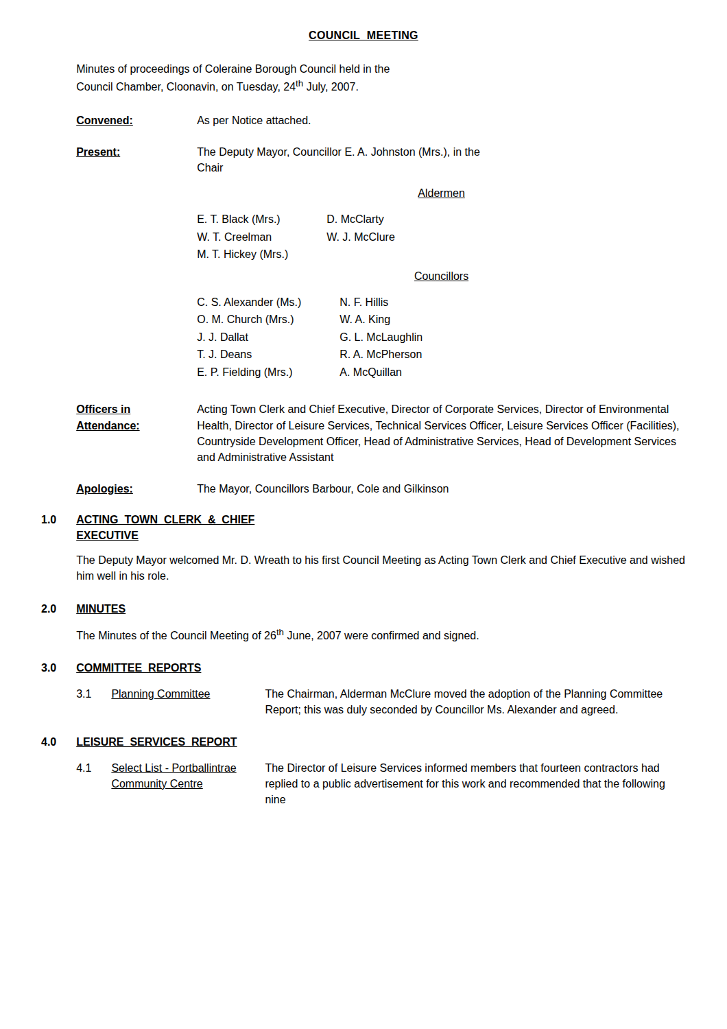COUNCIL MEETING
Minutes of proceedings of Coleraine Borough Council held in the
Council Chamber, Cloonavin, on Tuesday, 24th July, 2007.
Convened:
As per Notice attached.
Present:
The Deputy Mayor, Councillor E. A. Johnston (Mrs.), in the
Chair
Aldermen
E. T. Black (Mrs.)
W. T. Creelman
M. T. Hickey (Mrs.)
D. McClarty
W. J. McClure
Councillors
C. S. Alexander (Ms.)
O. M. Church (Mrs.)
J. J. Dallat
T. J. Deans
E. P. Fielding (Mrs.)
N. F. Hillis
W. A. King
G. L. McLaughlin
R. A. McPherson
A. McQuillan
Officers in
Attendance:
Acting Town Clerk and Chief Executive, Director of Corporate Services, Director of Environmental Health, Director of Leisure Services, Technical Services Officer, Leisure Services Officer (Facilities), Countryside Development Officer, Head of Administrative Services, Head of Development Services and Administrative Assistant
Apologies:
The Mayor, Councillors Barbour, Cole and Gilkinson
1.0
Acting Town Clerk & Chief
Executive
The Deputy Mayor welcomed Mr. D. Wreath to his first Council Meeting as Acting Town Clerk and Chief Executive and wished him well in his role.
2.0
Minutes
The Minutes of the Council Meeting of 26th June, 2007 were confirmed and signed.
3.0
Committee Reports
3.1
Planning Committee
The Chairman, Alderman McClure moved the adoption of the Planning Committee Report; this was duly seconded by Councillor Ms. Alexander and agreed.
4.0
Leisure Services Report
4.1
Select List - Portballintrae Community Centre
The Director of Leisure Services informed members that fourteen contractors had replied to a public advertisement for this work and recommended that the following nine